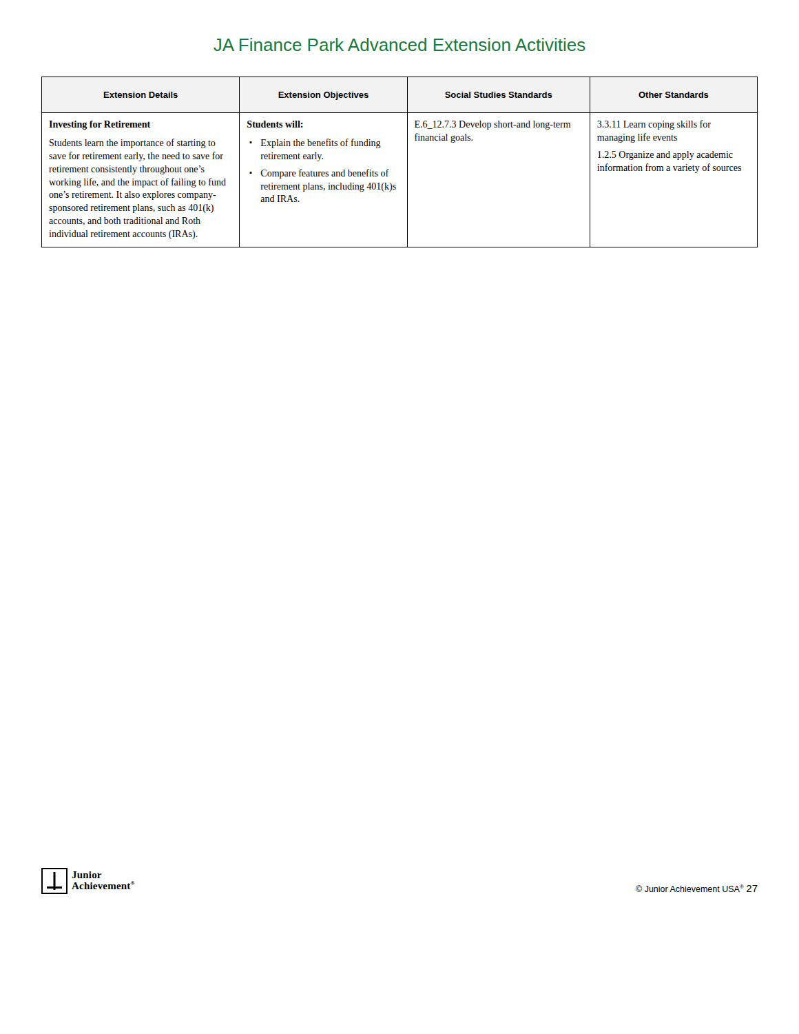JA Finance Park Advanced Extension Activities
| Extension Details | Extension Objectives | Social Studies Standards | Other Standards |
| --- | --- | --- | --- |
| Investing for Retirement Students learn the importance of starting to save for retirement early, the need to save for retirement consistently throughout one’s working life, and the impact of failing to fund one’s retirement. It also explores company-sponsored retirement plans, such as 401(k) accounts, and both traditional and Roth individual retirement accounts (IRAs). | Students will: Explain the benefits of funding retirement early. Compare features and benefits of retirement plans, including 401(k)s and IRAs. | E.6_12.7.3 Develop short-and long-term financial goals. | 3.3.11 Learn coping skills for managing life events 1.2.5 Organize and apply academic information from a variety of sources |
Junior
Achievement®
© Junior Achievement USA® 27